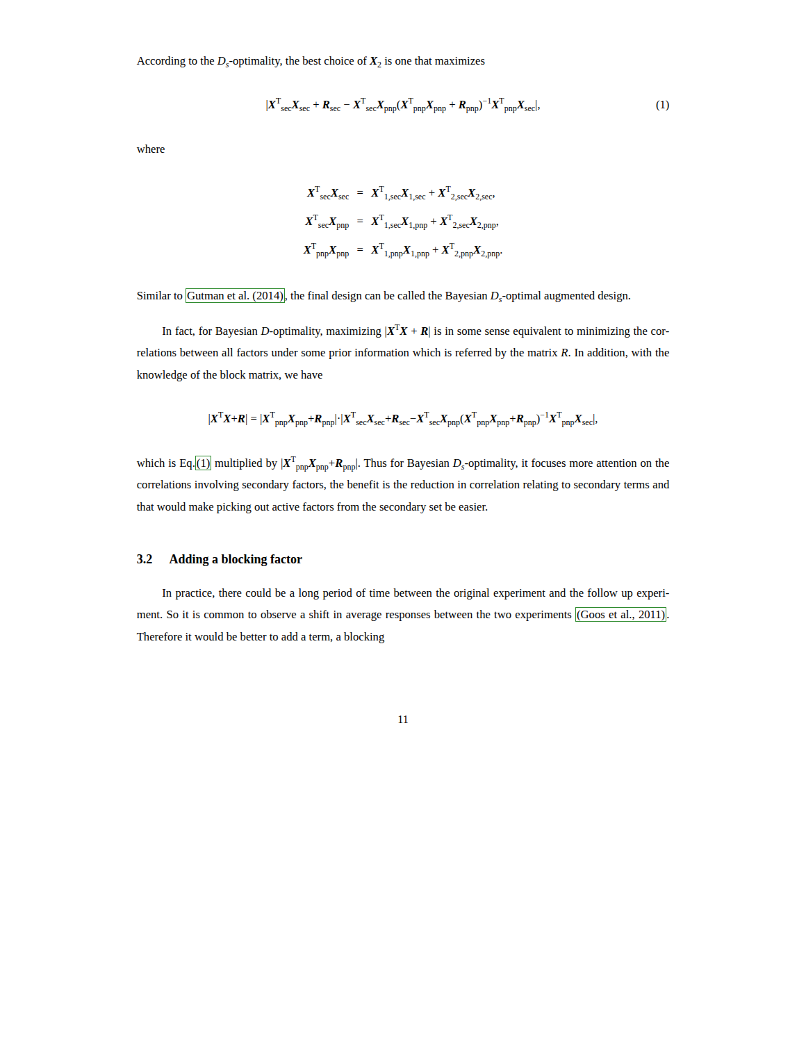According to the Ds-optimality, the best choice of X2 is one that maximizes
|XTsecXsec + Rsec − XTsecXpnp(XTpnpXpnp + Rpnp)−1XTpnpXsec|, (1)
where
| X T sec X sec | = | X T 1,sec X 1,sec + X T 2,sec X 2,sec , |
| X T sec X pnp | = | X T 1,sec X 1,pnp + X T 2,sec X 2,pnp , |
| X T pnp X pnp | = | X T 1,pnp X 1,pnp + X T 2,pnp X 2,pnp . |
Similar to Gutman et al. (2014), the final design can be called the Bayesian Ds-optimal augmented design.
In fact, for Bayesian D-optimality, maximizing |XTX + R| is in some sense equivalent to minimizing the correlations between all factors under some prior information which is referred by the matrix R. In addition, with the knowledge of the block matrix, we have
|XTX+R| = |XTpnpXpnp+Rpnp|·|XTsecXsec+Rsec−XTsecXpnp(XTpnpXpnp+Rpnp)−1XTpnpXsec|,
which is Eq.(1) multiplied by |XTpnpXpnp+Rpnp|. Thus for Bayesian Ds-optimality, it focuses more attention on the correlations involving secondary factors, the benefit is the reduction in correlation relating to secondary terms and that would make picking out active factors from the secondary set be easier.
3.2 Adding a blocking factor
In practice, there could be a long period of time between the original experiment and the follow up experiment. So it is common to observe a shift in average responses between the two experiments (Goos et al., 2011). Therefore it would be better to add a term, a blocking
11